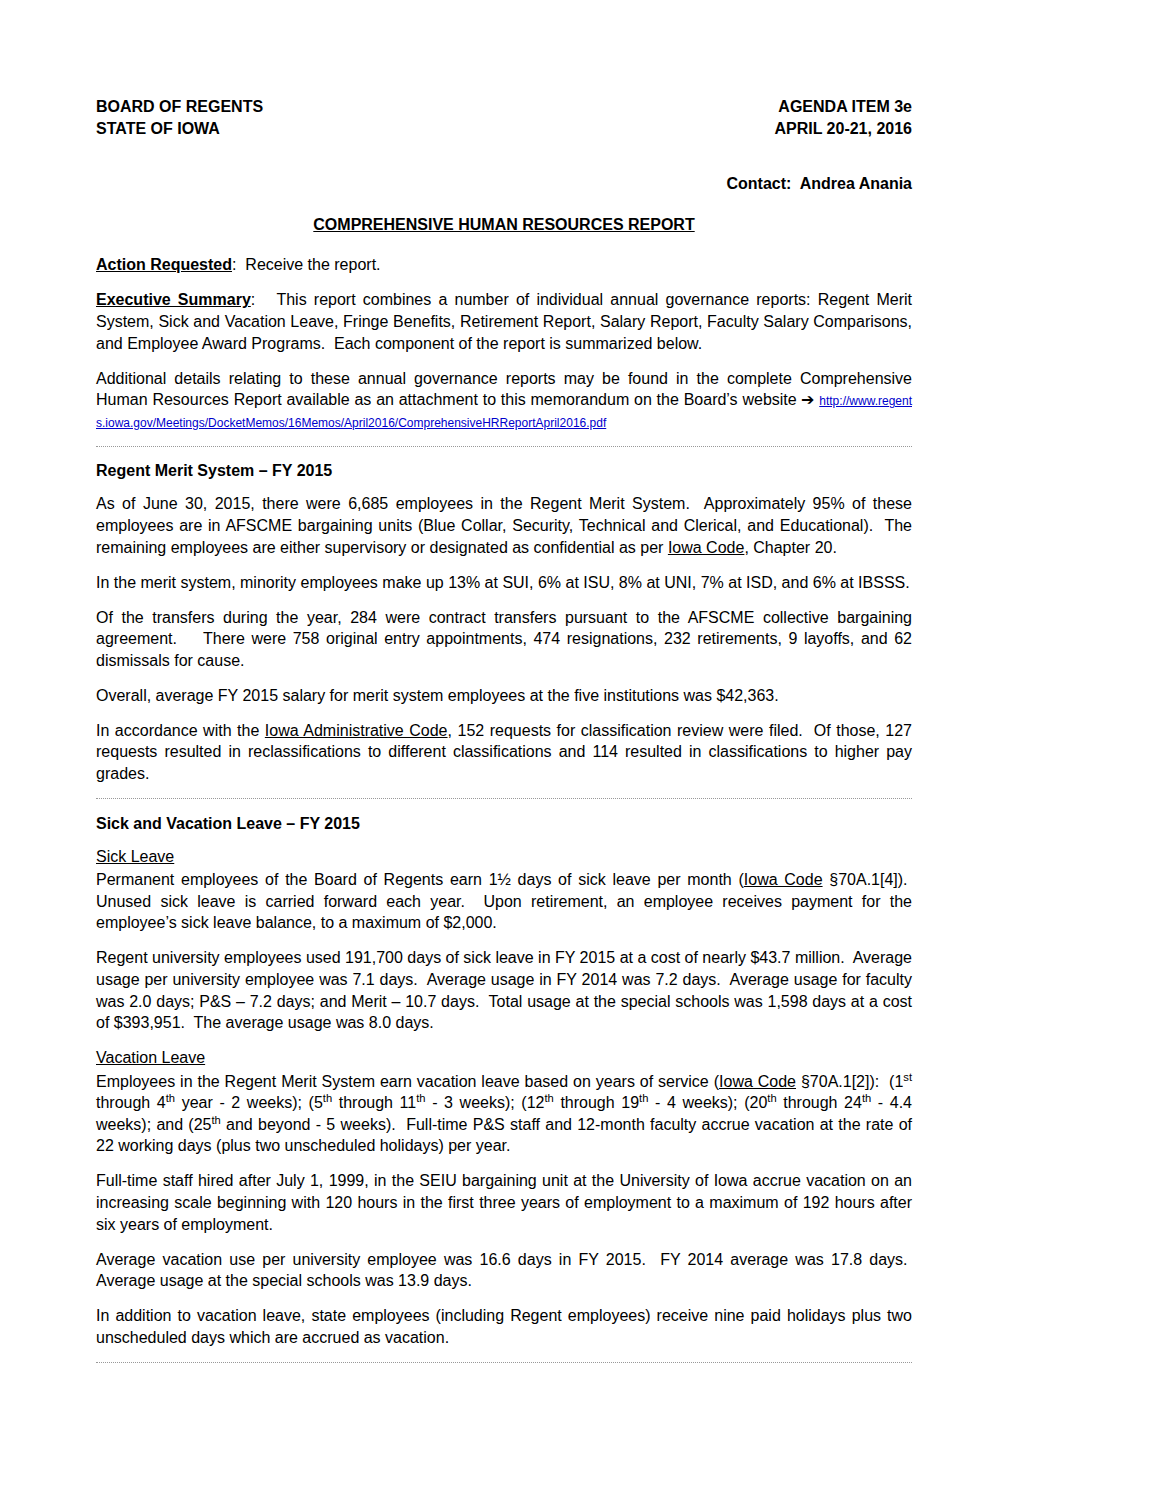BOARD OF REGENTS STATE OF IOWA
AGENDA ITEM 3e APRIL 20-21, 2016
Contact: Andrea Anania
COMPREHENSIVE HUMAN RESOURCES REPORT
Action Requested: Receive the report.
Executive Summary: This report combines a number of individual annual governance reports: Regent Merit System, Sick and Vacation Leave, Fringe Benefits, Retirement Report, Salary Report, Faculty Salary Comparisons, and Employee Award Programs. Each component of the report is summarized below.
Additional details relating to these annual governance reports may be found in the complete Comprehensive Human Resources Report available as an attachment to this memorandum on the Board’s website ➔ http://www.regents.iowa.gov/Meetings/DocketMemos/16Memos/April2016/ComprehensiveHRReportApril2016.pdf
Regent Merit System – FY 2015
As of June 30, 2015, there were 6,685 employees in the Regent Merit System. Approximately 95% of these employees are in AFSCME bargaining units (Blue Collar, Security, Technical and Clerical, and Educational). The remaining employees are either supervisory or designated as confidential as per Iowa Code, Chapter 20.
In the merit system, minority employees make up 13% at SUI, 6% at ISU, 8% at UNI, 7% at ISD, and 6% at IBSSS.
Of the transfers during the year, 284 were contract transfers pursuant to the AFSCME collective bargaining agreement. There were 758 original entry appointments, 474 resignations, 232 retirements, 9 layoffs, and 62 dismissals for cause.
Overall, average FY 2015 salary for merit system employees at the five institutions was $42,363.
In accordance with the Iowa Administrative Code, 152 requests for classification review were filed. Of those, 127 requests resulted in reclassifications to different classifications and 114 resulted in classifications to higher pay grades.
Sick and Vacation Leave – FY 2015
Sick Leave
Permanent employees of the Board of Regents earn 1½ days of sick leave per month (Iowa Code §70A.1[4]). Unused sick leave is carried forward each year. Upon retirement, an employee receives payment for the employee’s sick leave balance, to a maximum of $2,000.
Regent university employees used 191,700 days of sick leave in FY 2015 at a cost of nearly $43.7 million. Average usage per university employee was 7.1 days. Average usage in FY 2014 was 7.2 days. Average usage for faculty was 2.0 days; P&S – 7.2 days; and Merit – 10.7 days. Total usage at the special schools was 1,598 days at a cost of $393,951. The average usage was 8.0 days.
Vacation Leave
Employees in the Regent Merit System earn vacation leave based on years of service (Iowa Code §70A.1[2]): (1st through 4th year - 2 weeks); (5th through 11th - 3 weeks); (12th through 19th - 4 weeks); (20th through 24th - 4.4 weeks); and (25th and beyond - 5 weeks). Full-time P&S staff and 12-month faculty accrue vacation at the rate of 22 working days (plus two unscheduled holidays) per year.
Full-time staff hired after July 1, 1999, in the SEIU bargaining unit at the University of Iowa accrue vacation on an increasing scale beginning with 120 hours in the first three years of employment to a maximum of 192 hours after six years of employment.
Average vacation use per university employee was 16.6 days in FY 2015. FY 2014 average was 17.8 days. Average usage at the special schools was 13.9 days.
In addition to vacation leave, state employees (including Regent employees) receive nine paid holidays plus two unscheduled days which are accrued as vacation.